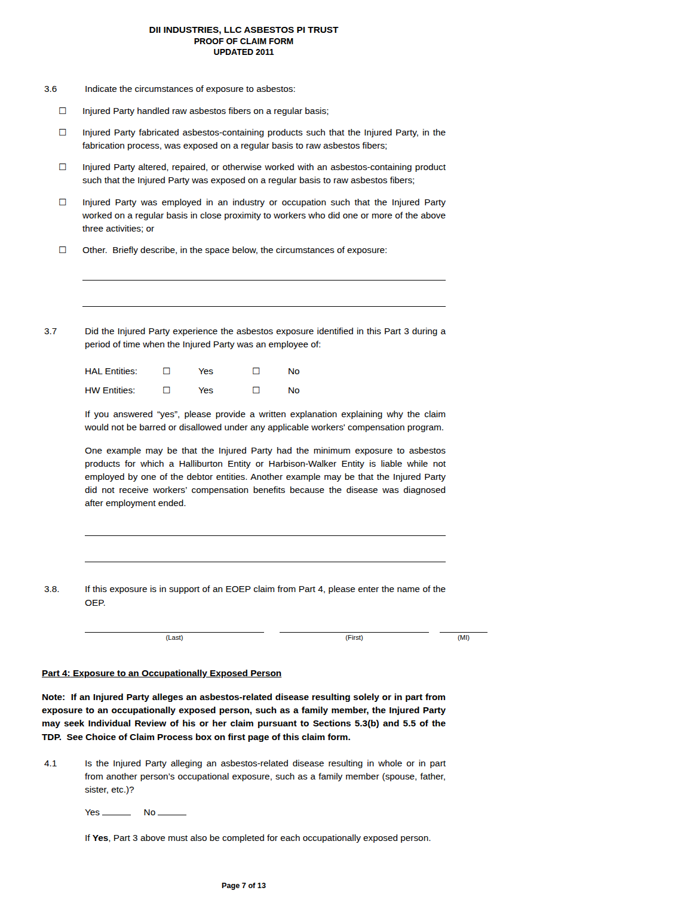DII INDUSTRIES, LLC ASBESTOS PI TRUST
PROOF OF CLAIM FORM
UPDATED 2011
3.6
Indicate the circumstances of exposure to asbestos:
☐
Injured Party handled raw asbestos fibers on a regular basis;
☐
Injured Party fabricated asbestos-containing products such that the Injured Party, in the fabrication process, was exposed on a regular basis to raw asbestos fibers;
☐
Injured Party altered, repaired, or otherwise worked with an asbestos-containing product such that the Injured Party was exposed on a regular basis to raw asbestos fibers;
☐
Injured Party was employed in an industry or occupation such that the Injured Party worked on a regular basis in close proximity to workers who did one or more of the above three activities; or
☐
Other. Briefly describe, in the space below, the circumstances of exposure:
3.7
Did the Injured Party experience the asbestos exposure identified in this Part 3 during a period of time when the Injured Party was an employee of:
HAL Entities:
☐
Yes
☐
No
HW Entities:
☐
Yes
☐
No
If you answered “yes”, please provide a written explanation explaining why the claim would not be barred or disallowed under any applicable workers' compensation program.
One example may be that the Injured Party had the minimum exposure to asbestos products for which a Halliburton Entity or Harbison-Walker Entity is liable while not employed by one of the debtor entities. Another example may be that the Injured Party did not receive workers’ compensation benefits because the disease was diagnosed after employment ended.
3.8.
If this exposure is in support of an EOEP claim from Part 4, please enter the name of the OEP.
(Last)
(First)
(MI)
Part 4: Exposure to an Occupationally Exposed Person
Note: If an Injured Party alleges an asbestos-related disease resulting solely or in part from exposure to an occupationally exposed person, such as a family member, the Injured Party may seek Individual Review of his or her claim pursuant to Sections 5.3(b) and 5.5 of the TDP. See Choice of Claim Process box on first page of this claim form.
4.1
Is the Injured Party alleging an asbestos-related disease resulting in whole or in part from another person’s occupational exposure, such as a family member (spouse, father, sister, etc.)?
Yes No
If Yes, Part 3 above must also be completed for each occupationally exposed person.
Page 7 of 13